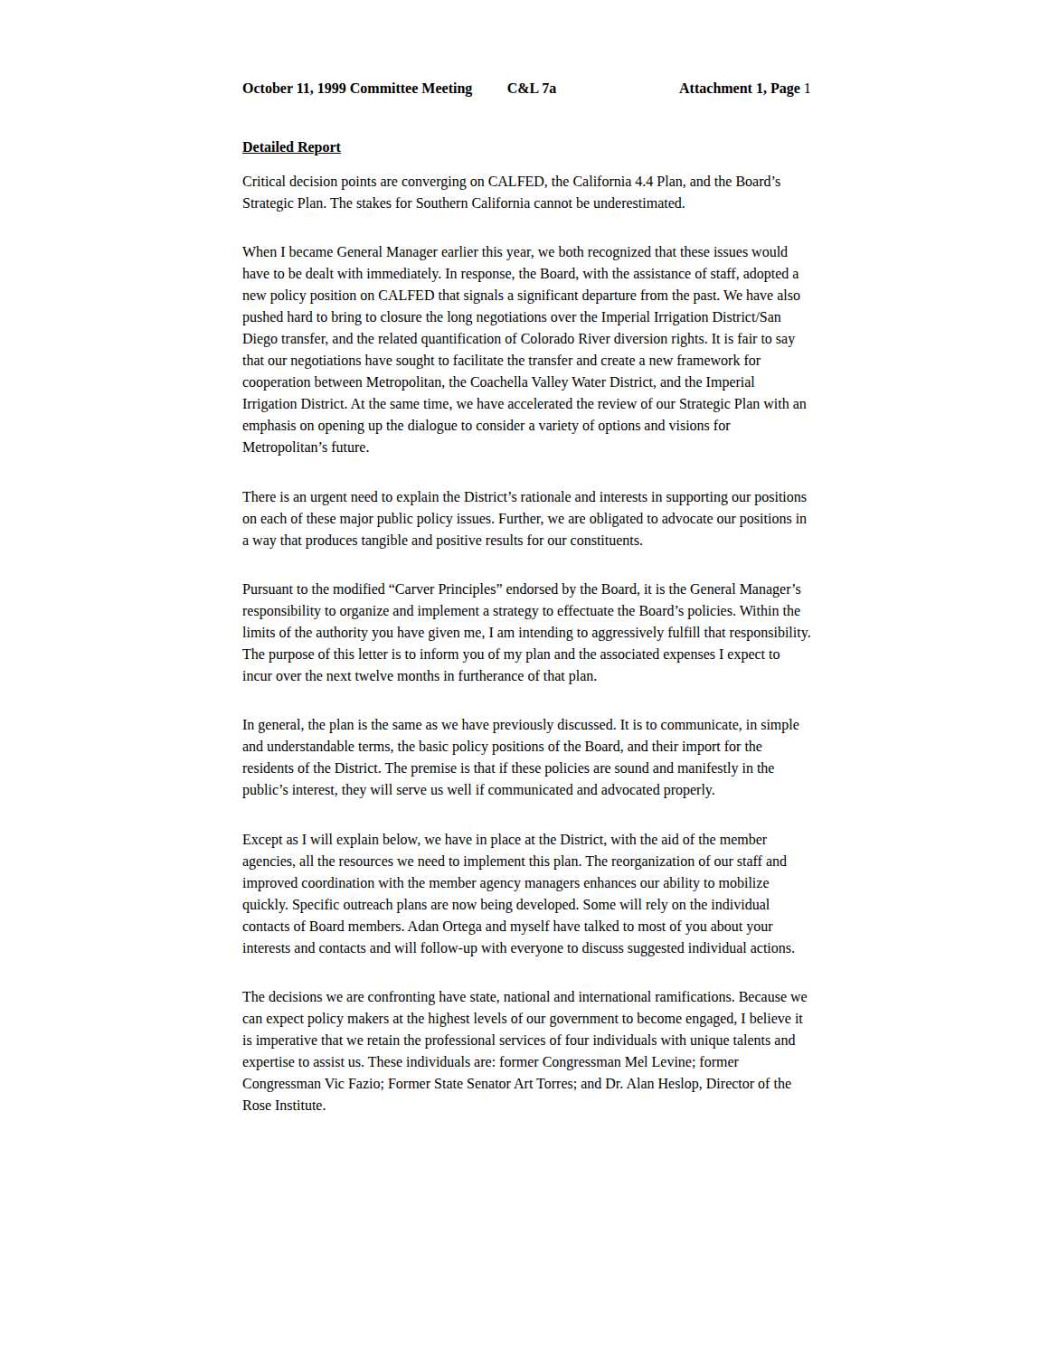October 11, 1999 Committee Meeting C&L 7a Attachment 1, Page 1
Detailed Report
Critical decision points are converging on CALFED, the California 4.4 Plan, and the Board’s Strategic Plan. The stakes for Southern California cannot be underestimated.
When I became General Manager earlier this year, we both recognized that these issues would have to be dealt with immediately. In response, the Board, with the assistance of staff, adopted a new policy position on CALFED that signals a significant departure from the past. We have also pushed hard to bring to closure the long negotiations over the Imperial Irrigation District/San Diego transfer, and the related quantification of Colorado River diversion rights. It is fair to say that our negotiations have sought to facilitate the transfer and create a new framework for cooperation between Metropolitan, the Coachella Valley Water District, and the Imperial Irrigation District. At the same time, we have accelerated the review of our Strategic Plan with an emphasis on opening up the dialogue to consider a variety of options and visions for Metropolitan’s future.
There is an urgent need to explain the District’s rationale and interests in supporting our positions on each of these major public policy issues. Further, we are obligated to advocate our positions in a way that produces tangible and positive results for our constituents.
Pursuant to the modified “Carver Principles” endorsed by the Board, it is the General Manager’s responsibility to organize and implement a strategy to effectuate the Board’s policies. Within the limits of the authority you have given me, I am intending to aggressively fulfill that responsibility. The purpose of this letter is to inform you of my plan and the associated expenses I expect to incur over the next twelve months in furtherance of that plan.
In general, the plan is the same as we have previously discussed. It is to communicate, in simple and understandable terms, the basic policy positions of the Board, and their import for the residents of the District. The premise is that if these policies are sound and manifestly in the public’s interest, they will serve us well if communicated and advocated properly.
Except as I will explain below, we have in place at the District, with the aid of the member agencies, all the resources we need to implement this plan. The reorganization of our staff and improved coordination with the member agency managers enhances our ability to mobilize quickly. Specific outreach plans are now being developed. Some will rely on the individual contacts of Board members. Adan Ortega and myself have talked to most of you about your interests and contacts and will follow-up with everyone to discuss suggested individual actions.
The decisions we are confronting have state, national and international ramifications. Because we can expect policy makers at the highest levels of our government to become engaged, I believe it is imperative that we retain the professional services of four individuals with unique talents and expertise to assist us. These individuals are: former Congressman Mel Levine; former Congressman Vic Fazio; Former State Senator Art Torres; and Dr. Alan Heslop, Director of the Rose Institute.